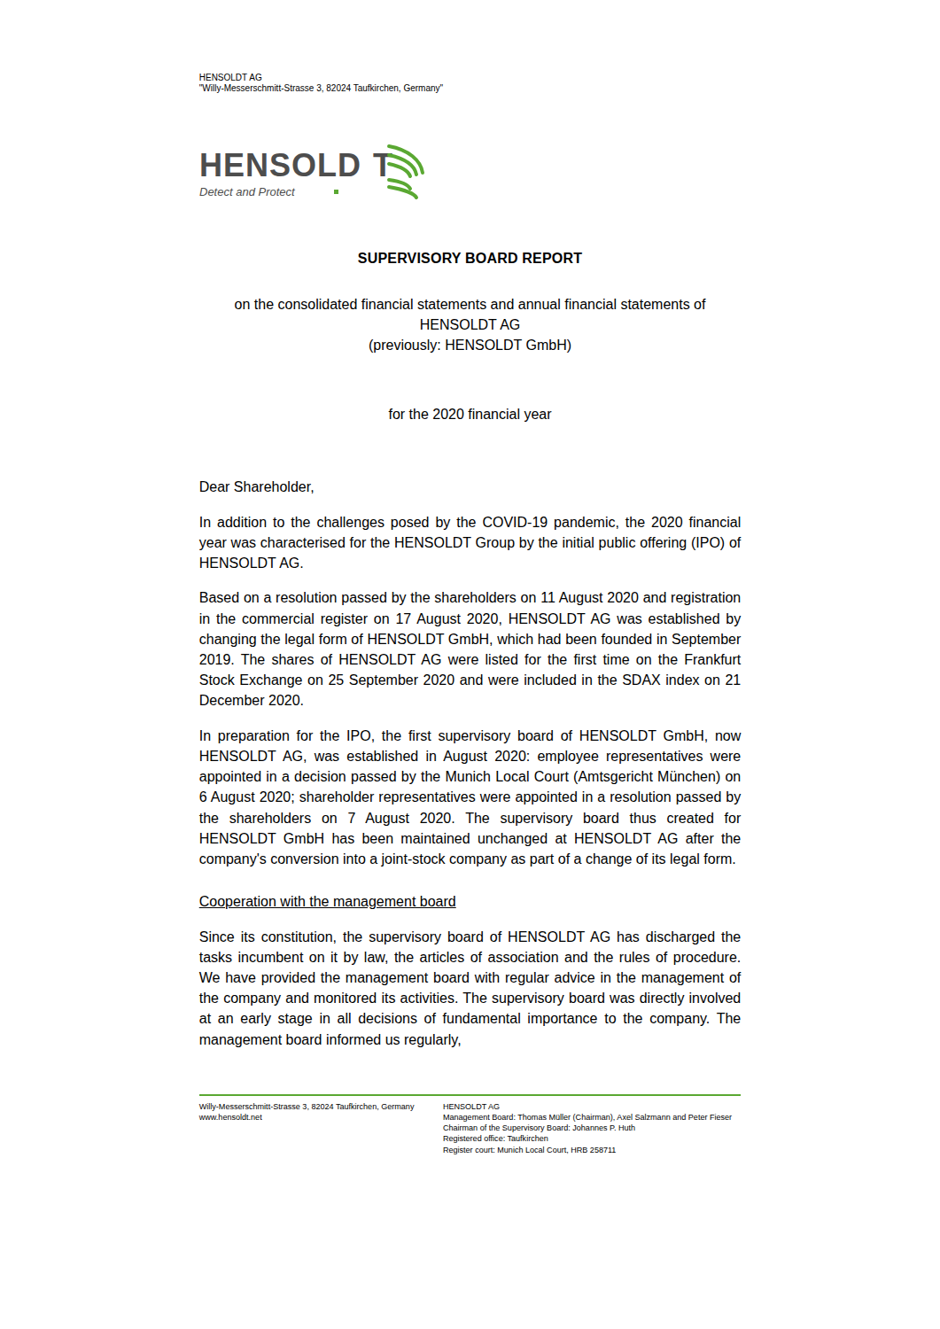HENSOLDT AG
"Willy-Messerschmitt-Strasse 3, 82024 Taufkirchen, Germany"
HENSOLD T Detect and Protect
SUPERVISORY BOARD REPORT
on the consolidated financial statements and annual financial statements of HENSOLDT AG
(previously: HENSOLDT GmbH)
for the 2020 financial year
Dear Shareholder,
In addition to the challenges posed by the COVID-19 pandemic, the 2020 financial year was characterised for the HENSOLDT Group by the initial public offering (IPO) of HENSOLDT AG.
Based on a resolution passed by the shareholders on 11 August 2020 and registration in the commercial register on 17 August 2020, HENSOLDT AG was established by changing the legal form of HENSOLDT GmbH, which had been founded in September 2019. The shares of HENSOLDT AG were listed for the first time on the Frankfurt Stock Exchange on 25 September 2020 and were included in the SDAX index on 21 December 2020.
In preparation for the IPO, the first supervisory board of HENSOLDT GmbH, now HENSOLDT AG, was established in August 2020: employee representatives were appointed in a decision passed by the Munich Local Court (Amtsgericht München) on 6 August 2020; shareholder representatives were appointed in a resolution passed by the shareholders on 7 August 2020. The supervisory board thus created for HENSOLDT GmbH has been maintained unchanged at HENSOLDT AG after the company's conversion into a joint-stock company as part of a change of its legal form.
Cooperation with the management board
Since its constitution, the supervisory board of HENSOLDT AG has discharged the tasks incumbent on it by law, the articles of association and the rules of procedure. We have provided the management board with regular advice in the management of the company and monitored its activities. The supervisory board was directly involved at an early stage in all decisions of fundamental importance to the company. The management board informed us regularly,
Willy-Messerschmitt-Strasse 3, 82024 Taufkirchen, Germany
www.hensoldt.net
HENSOLDT AG
Management Board: Thomas Müller (Chairman), Axel Salzmann and Peter Fieser
Chairman of the Supervisory Board: Johannes P. Huth
Registered office: Taufkirchen
Register court: Munich Local Court, HRB 258711